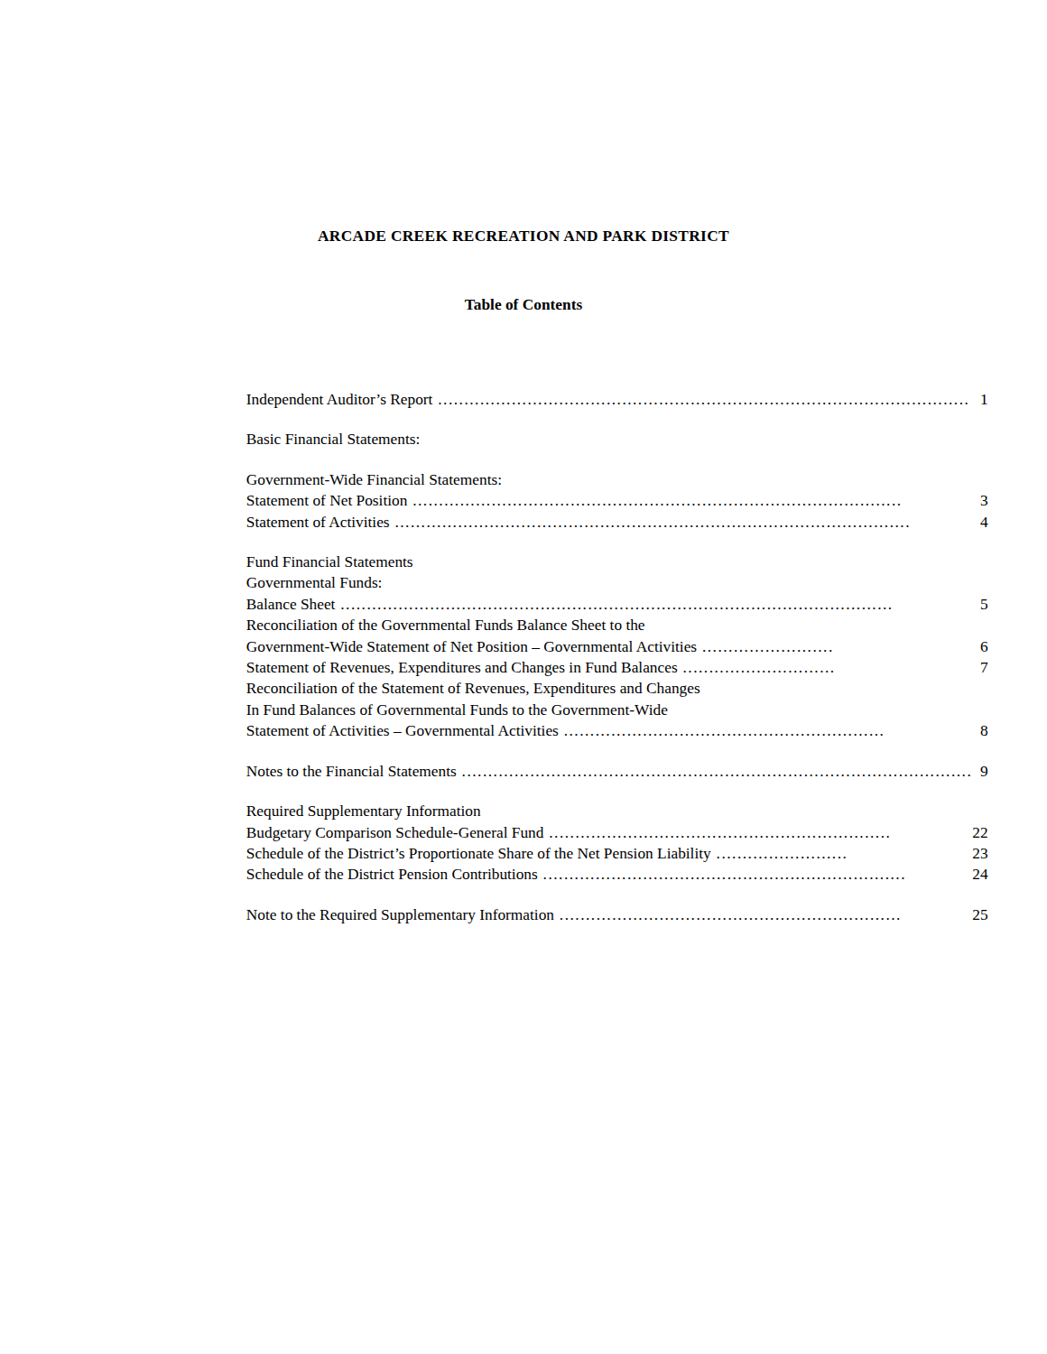ARCADE CREEK RECREATION AND PARK DISTRICT
Table of Contents
| Independent Auditor’s Report ..................................................................................................... | 1 |
| Basic Financial Statements: | |
| Government-Wide Financial Statements: | |
| Statement of Net Position ............................................................................................. | 3 |
| Statement of Activities .................................................................................................. | 4 |
| Fund Financial Statements | |
| Governmental Funds: | |
| Balance Sheet ......................................................................................................... | 5 |
| Reconciliation of the Governmental Funds Balance Sheet to the | |
| Government-Wide Statement of Net Position – Governmental Activities ......................... | 6 |
| Statement of Revenues, Expenditures and Changes in Fund Balances ............................. | 7 |
| Reconciliation of the Statement of Revenues, Expenditures and Changes | |
| In Fund Balances of Governmental Funds to the Government-Wide | |
| Statement of Activities – Governmental Activities ............................................................. | 8 |
| Notes to the Financial Statements ................................................................................................. | 9 |
| Required Supplementary Information | |
| Budgetary Comparison Schedule-General Fund ................................................................. | 22 |
| Schedule of the District’s Proportionate Share of the Net Pension Liability ......................... | 23 |
| Schedule of the District Pension Contributions ..................................................................... | 24 |
| Note to the Required Supplementary Information ................................................................. | 25 |